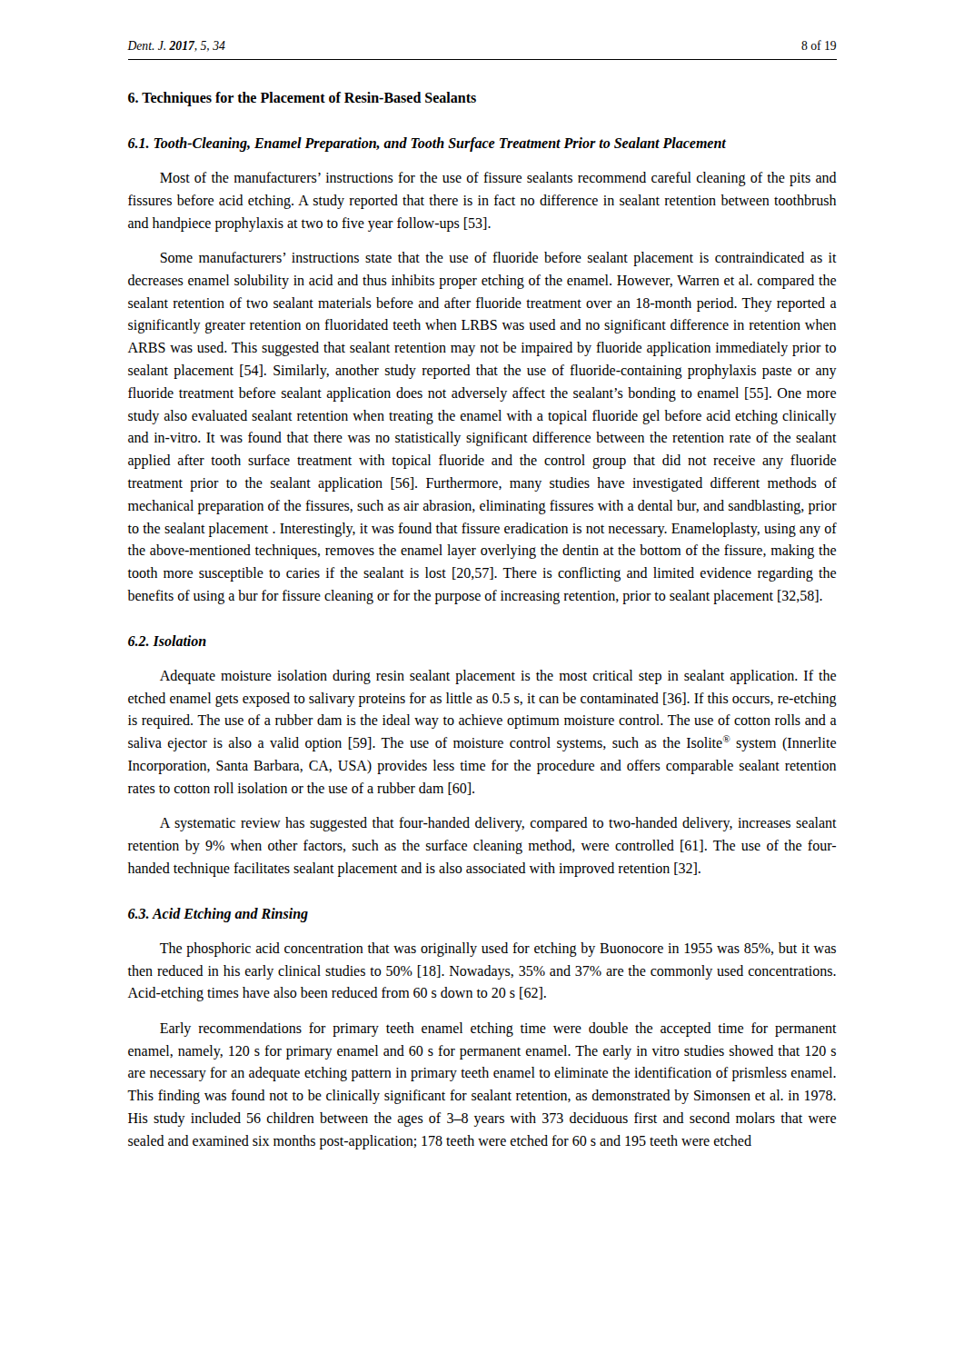Dent. J. 2017, 5, 34 8 of 19
6. Techniques for the Placement of Resin-Based Sealants
6.1. Tooth-Cleaning, Enamel Preparation, and Tooth Surface Treatment Prior to Sealant Placement
Most of the manufacturers’ instructions for the use of fissure sealants recommend careful cleaning of the pits and fissures before acid etching. A study reported that there is in fact no difference in sealant retention between toothbrush and handpiece prophylaxis at two to five year follow-ups [53].
Some manufacturers’ instructions state that the use of fluoride before sealant placement is contraindicated as it decreases enamel solubility in acid and thus inhibits proper etching of the enamel. However, Warren et al. compared the sealant retention of two sealant materials before and after fluoride treatment over an 18-month period. They reported a significantly greater retention on fluoridated teeth when LRBS was used and no significant difference in retention when ARBS was used. This suggested that sealant retention may not be impaired by fluoride application immediately prior to sealant placement [54]. Similarly, another study reported that the use of fluoride-containing prophylaxis paste or any fluoride treatment before sealant application does not adversely affect the sealant’s bonding to enamel [55]. One more study also evaluated sealant retention when treating the enamel with a topical fluoride gel before acid etching clinically and in-vitro. It was found that there was no statistically significant difference between the retention rate of the sealant applied after tooth surface treatment with topical fluoride and the control group that did not receive any fluoride treatment prior to the sealant application [56]. Furthermore, many studies have investigated different methods of mechanical preparation of the fissures, such as air abrasion, eliminating fissures with a dental bur, and sandblasting, prior to the sealant placement . Interestingly, it was found that fissure eradication is not necessary. Enameloplasty, using any of the above-mentioned techniques, removes the enamel layer overlying the dentin at the bottom of the fissure, making the tooth more susceptible to caries if the sealant is lost [20,57]. There is conflicting and limited evidence regarding the benefits of using a bur for fissure cleaning or for the purpose of increasing retention, prior to sealant placement [32,58].
6.2. Isolation
Adequate moisture isolation during resin sealant placement is the most critical step in sealant application. If the etched enamel gets exposed to salivary proteins for as little as 0.5 s, it can be contaminated [36]. If this occurs, re-etching is required. The use of a rubber dam is the ideal way to achieve optimum moisture control. The use of cotton rolls and a saliva ejector is also a valid option [59]. The use of moisture control systems, such as the Isolite® system (Innerlite Incorporation, Santa Barbara, CA, USA) provides less time for the procedure and offers comparable sealant retention rates to cotton roll isolation or the use of a rubber dam [60].
A systematic review has suggested that four-handed delivery, compared to two-handed delivery, increases sealant retention by 9% when other factors, such as the surface cleaning method, were controlled [61]. The use of the four-handed technique facilitates sealant placement and is also associated with improved retention [32].
6.3. Acid Etching and Rinsing
The phosphoric acid concentration that was originally used for etching by Buonocore in 1955 was 85%, but it was then reduced in his early clinical studies to 50% [18]. Nowadays, 35% and 37% are the commonly used concentrations. Acid-etching times have also been reduced from 60 s down to 20 s [62].
Early recommendations for primary teeth enamel etching time were double the accepted time for permanent enamel, namely, 120 s for primary enamel and 60 s for permanent enamel. The early in vitro studies showed that 120 s are necessary for an adequate etching pattern in primary teeth enamel to eliminate the identification of prismless enamel. This finding was found not to be clinically significant for sealant retention, as demonstrated by Simonsen et al. in 1978. His study included 56 children between the ages of 3–8 years with 373 deciduous first and second molars that were sealed and examined six months post-application; 178 teeth were etched for 60 s and 195 teeth were etched